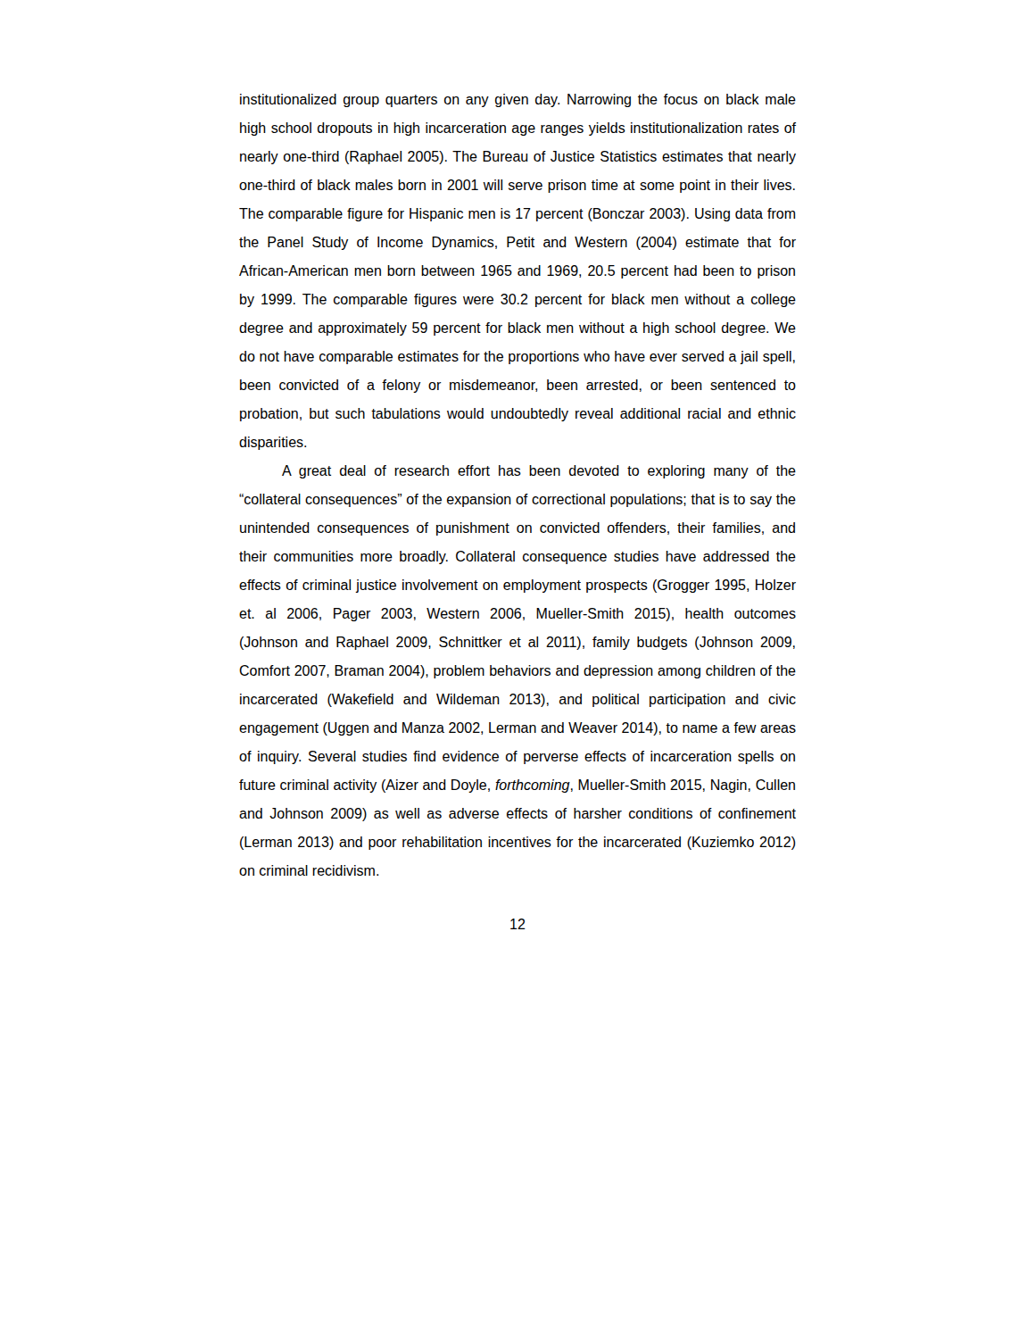institutionalized group quarters on any given day. Narrowing the focus on black male high school dropouts in high incarceration age ranges yields institutionalization rates of nearly one-third (Raphael 2005). The Bureau of Justice Statistics estimates that nearly one-third of black males born in 2001 will serve prison time at some point in their lives. The comparable figure for Hispanic men is 17 percent (Bonczar 2003). Using data from the Panel Study of Income Dynamics, Petit and Western (2004) estimate that for African-American men born between 1965 and 1969, 20.5 percent had been to prison by 1999. The comparable figures were 30.2 percent for black men without a college degree and approximately 59 percent for black men without a high school degree. We do not have comparable estimates for the proportions who have ever served a jail spell, been convicted of a felony or misdemeanor, been arrested, or been sentenced to probation, but such tabulations would undoubtedly reveal additional racial and ethnic disparities.
A great deal of research effort has been devoted to exploring many of the “collateral consequences” of the expansion of correctional populations; that is to say the unintended consequences of punishment on convicted offenders, their families, and their communities more broadly. Collateral consequence studies have addressed the effects of criminal justice involvement on employment prospects (Grogger 1995, Holzer et. al 2006, Pager 2003, Western 2006, Mueller-Smith 2015), health outcomes (Johnson and Raphael 2009, Schnittker et al 2011), family budgets (Johnson 2009, Comfort 2007, Braman 2004), problem behaviors and depression among children of the incarcerated (Wakefield and Wildeman 2013), and political participation and civic engagement (Uggen and Manza 2002, Lerman and Weaver 2014), to name a few areas of inquiry. Several studies find evidence of perverse effects of incarceration spells on future criminal activity (Aizer and Doyle, forthcoming, Mueller-Smith 2015, Nagin, Cullen and Johnson 2009) as well as adverse effects of harsher conditions of confinement (Lerman 2013) and poor rehabilitation incentives for the incarcerated (Kuziemko 2012) on criminal recidivism.
12